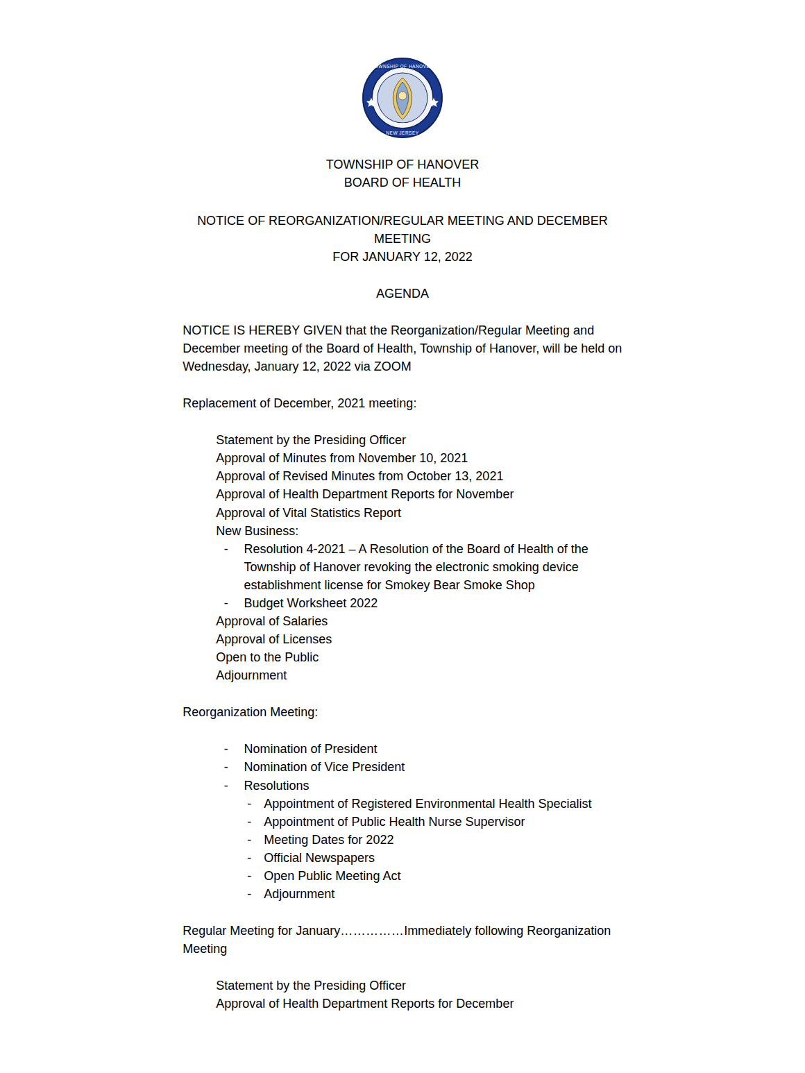1676 TOWNSHIP OF HANOVER NEW JERSEY
TOWNSHIP OF HANOVER
BOARD OF HEALTH
NOTICE OF REORGANIZATION/REGULAR MEETING AND DECEMBER MEETING
FOR JANUARY 12, 2022
AGENDA
NOTICE IS HEREBY GIVEN that the Reorganization/Regular Meeting and December meeting of the Board of Health, Township of Hanover, will be held on Wednesday, January 12, 2022 via ZOOM
Replacement of December, 2021 meeting:
Statement by the Presiding Officer
Approval of Minutes from November 10, 2021
Approval of Revised Minutes from October 13, 2021
Approval of Health Department Reports for November
Approval of Vital Statistics Report
New Business:
Resolution 4-2021 – A Resolution of the Board of Health of the Township of Hanover revoking the electronic smoking device establishment license for Smokey Bear Smoke Shop
Budget Worksheet 2022
Approval of Salaries
Approval of Licenses
Open to the Public
Adjournment
Reorganization Meeting:
Nomination of President
Nomination of Vice President
Resolutions
Appointment of Registered Environmental Health Specialist
Appointment of Public Health Nurse Supervisor
Meeting Dates for 2022
Official Newspapers
Open Public Meeting Act
Adjournment
Regular Meeting for January……………Immediately following Reorganization Meeting
Statement by the Presiding Officer
Approval of Health Department Reports for December